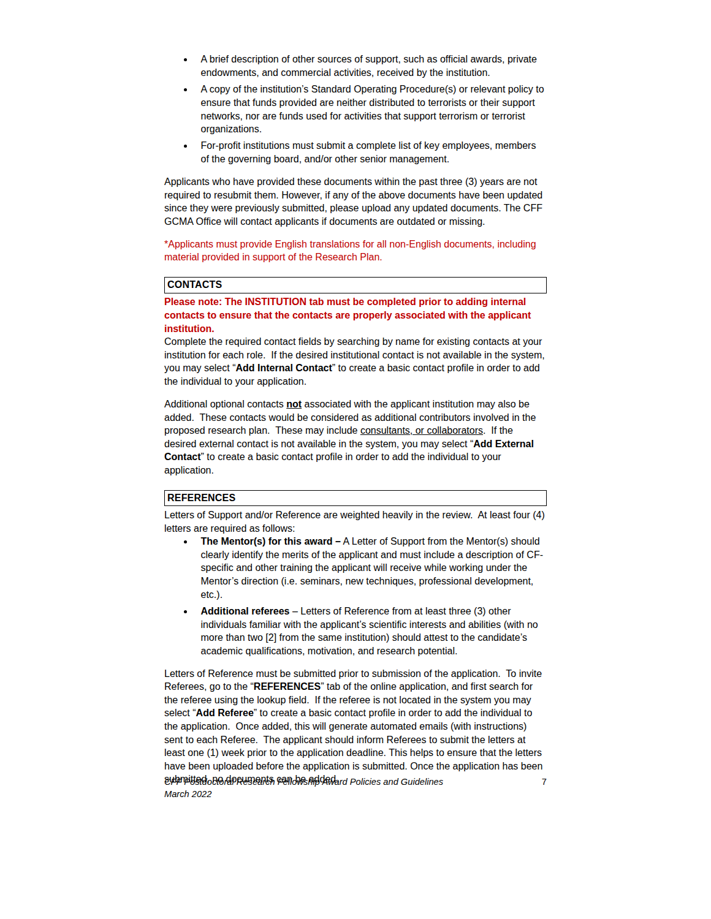A brief description of other sources of support, such as official awards, private endowments, and commercial activities, received by the institution.
A copy of the institution’s Standard Operating Procedure(s) or relevant policy to ensure that funds provided are neither distributed to terrorists or their support networks, nor are funds used for activities that support terrorism or terrorist organizations.
For-profit institutions must submit a complete list of key employees, members of the governing board, and/or other senior management.
Applicants who have provided these documents within the past three (3) years are not required to resubmit them. However, if any of the above documents have been updated since they were previously submitted, please upload any updated documents. The CFF GCMA Office will contact applicants if documents are outdated or missing.
*Applicants must provide English translations for all non-English documents, including material provided in support of the Research Plan.
CONTACTS
Please note: The INSTITUTION tab must be completed prior to adding internal contacts to ensure that the contacts are properly associated with the applicant institution.
Complete the required contact fields by searching by name for existing contacts at your institution for each role. If the desired institutional contact is not available in the system, you may select “Add Internal Contact” to create a basic contact profile in order to add the individual to your application.
Additional optional contacts not associated with the applicant institution may also be added. These contacts would be considered as additional contributors involved in the proposed research plan. These may include consultants, or collaborators. If the desired external contact is not available in the system, you may select “Add External Contact” to create a basic contact profile in order to add the individual to your application.
REFERENCES
Letters of Support and/or Reference are weighted heavily in the review. At least four (4) letters are required as follows:
The Mentor(s) for this award – A Letter of Support from the Mentor(s) should clearly identify the merits of the applicant and must include a description of CF-specific and other training the applicant will receive while working under the Mentor’s direction (i.e. seminars, new techniques, professional development, etc.).
Additional referees – Letters of Reference from at least three (3) other individuals familiar with the applicant’s scientific interests and abilities (with no more than two [2] from the same institution) should attest to the candidate’s academic qualifications, motivation, and research potential.
Letters of Reference must be submitted prior to submission of the application. To invite Referees, go to the “REFERENCES” tab of the online application, and first search for the referee using the lookup field. If the referee is not located in the system you may select “Add Referee” to create a basic contact profile in order to add the individual to the application. Once added, this will generate automated emails (with instructions) sent to each Referee. The applicant should inform Referees to submit the letters at least one (1) week prior to the application deadline. This helps to ensure that the letters have been uploaded before the application is submitted. Once the application has been submitted, no documents can be added.
| CFF Postdoctoral Research Fellowship Award Policies and Guidelines March 2022 | 7 |